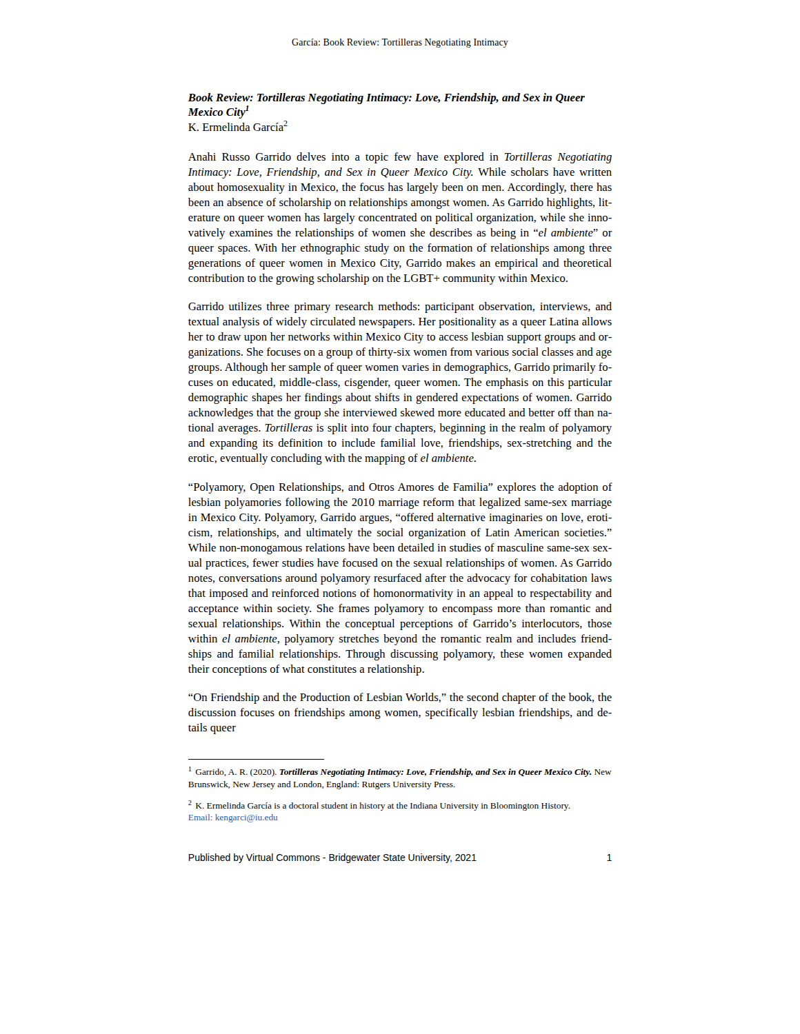García: Book Review: Tortilleras Negotiating Intimacy
Book Review: Tortilleras Negotiating Intimacy: Love, Friendship, and Sex in Queer Mexico City1
K. Ermelinda García2
Anahi Russo Garrido delves into a topic few have explored in Tortilleras Negotiating Intimacy: Love, Friendship, and Sex in Queer Mexico City. While scholars have written about homosexuality in Mexico, the focus has largely been on men. Accordingly, there has been an absence of scholarship on relationships amongst women. As Garrido highlights, literature on queer women has largely concentrated on political organization, while she innovatively examines the relationships of women she describes as being in “el ambiente” or queer spaces. With her ethnographic study on the formation of relationships among three generations of queer women in Mexico City, Garrido makes an empirical and theoretical contribution to the growing scholarship on the LGBT+ community within Mexico.
Garrido utilizes three primary research methods: participant observation, interviews, and textual analysis of widely circulated newspapers. Her positionality as a queer Latina allows her to draw upon her networks within Mexico City to access lesbian support groups and organizations. She focuses on a group of thirty-six women from various social classes and age groups. Although her sample of queer women varies in demographics, Garrido primarily focuses on educated, middle-class, cisgender, queer women. The emphasis on this particular demographic shapes her findings about shifts in gendered expectations of women. Garrido acknowledges that the group she interviewed skewed more educated and better off than national averages. Tortilleras is split into four chapters, beginning in the realm of polyamory and expanding its definition to include familial love, friendships, sex-stretching and the erotic, eventually concluding with the mapping of el ambiente.
“Polyamory, Open Relationships, and Otros Amores de Familia” explores the adoption of lesbian polyamories following the 2010 marriage reform that legalized same-sex marriage in Mexico City. Polyamory, Garrido argues, “offered alternative imaginaries on love, eroticism, relationships, and ultimately the social organization of Latin American societies.” While non-monogamous relations have been detailed in studies of masculine same-sex sexual practices, fewer studies have focused on the sexual relationships of women. As Garrido notes, conversations around polyamory resurfaced after the advocacy for cohabitation laws that imposed and reinforced notions of homonormativity in an appeal to respectability and acceptance within society. She frames polyamory to encompass more than romantic and sexual relationships. Within the conceptual perceptions of Garrido’s interlocutors, those within el ambiente, polyamory stretches beyond the romantic realm and includes friendships and familial relationships. Through discussing polyamory, these women expanded their conceptions of what constitutes a relationship.
“On Friendship and the Production of Lesbian Worlds,” the second chapter of the book, the discussion focuses on friendships among women, specifically lesbian friendships, and details queer
1 Garrido, A. R. (2020). Tortilleras Negotiating Intimacy: Love, Friendship, and Sex in Queer Mexico City. New Brunswick, New Jersey and London, England: Rutgers University Press.
2 K. Ermelinda García is a doctoral student in history at the Indiana University in Bloomington History.
Email: kengarci@iu.edu
Published by Virtual Commons - Bridgewater State University, 2021
1